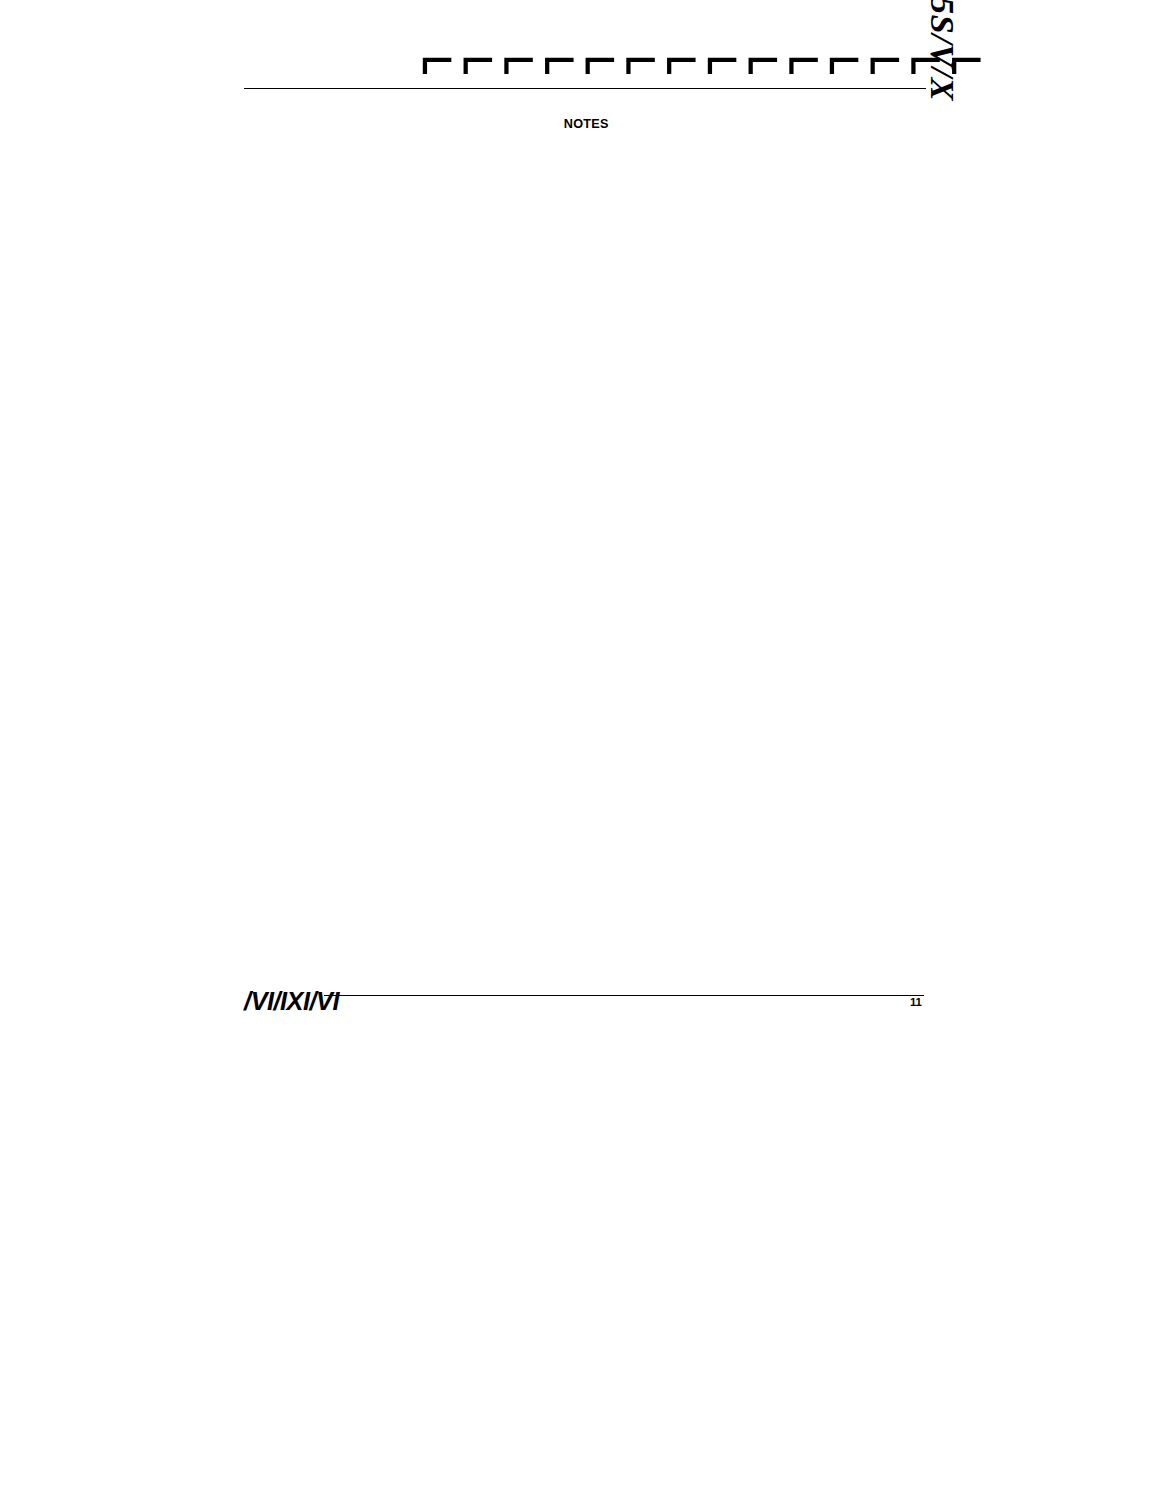⌐⌐⌐⌐⌐⌐⌐⌐⌐⌐⌐⌐⌐⌐⌐⌐⌐
NOTES
MAX1665S/V/X
/VI/IXI/VI
11